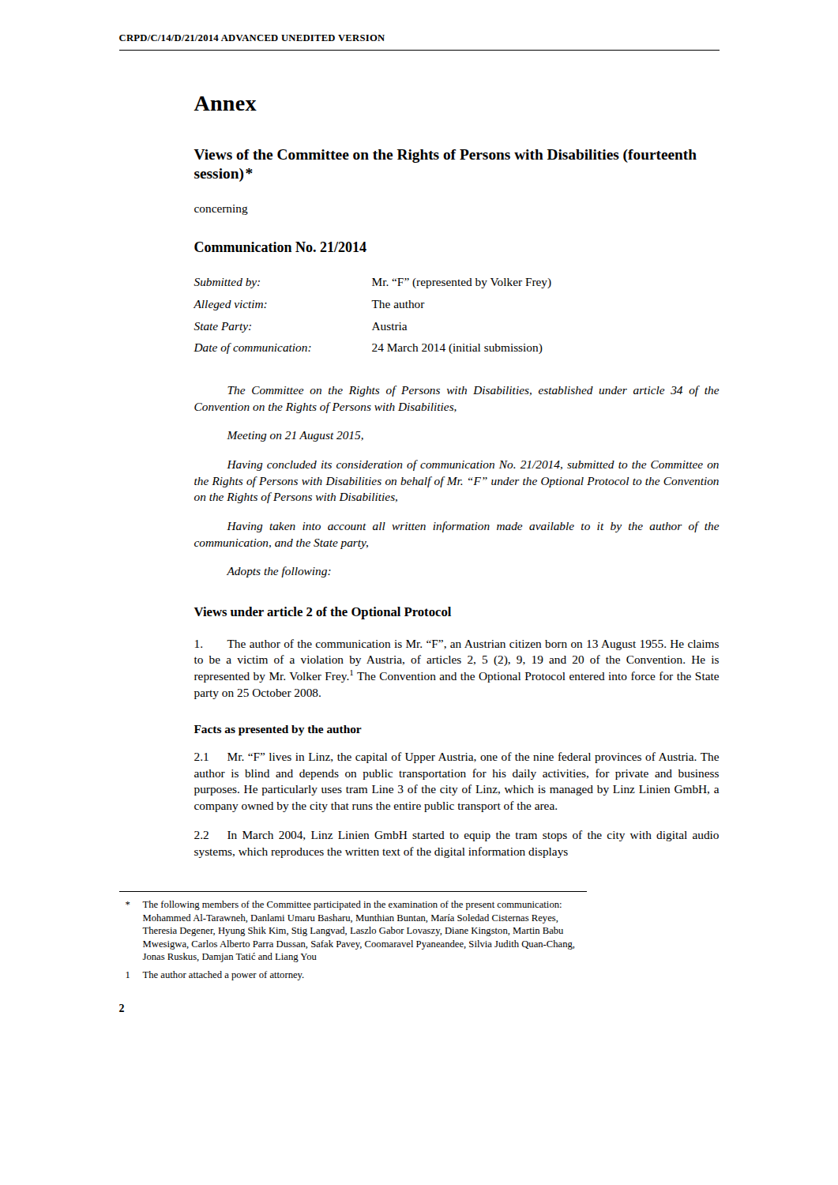CRPD/C/14/D/21/2014 ADVANCED UNEDITED VERSION
Annex
Views of the Committee on the Rights of Persons with Disabilities (fourteenth session) *
concerning
Communication No. 21/2014
| Submitted by: | Mr. “F” (represented by Volker Frey) |
| Alleged victim: | The author |
| State Party: | Austria |
| Date of communication: | 24 March 2014 (initial submission) |
The Committee on the Rights of Persons with Disabilities, established under article 34 of the Convention on the Rights of Persons with Disabilities,
Meeting on 21 August 2015,
Having concluded its consideration of communication No. 21/2014, submitted to the Committee on the Rights of Persons with Disabilities on behalf of Mr. “F” under the Optional Protocol to the Convention on the Rights of Persons with Disabilities,
Having taken into account all written information made available to it by the author of the communication, and the State party,
Adopts the following:
Views under article 2 of the Optional Protocol
1. The author of the communication is Mr. “F”, an Austrian citizen born on 13 August 1955. He claims to be a victim of a violation by Austria, of articles 2, 5 (2), 9, 19 and 20 of the Convention. He is represented by Mr. Volker Frey.1 The Convention and the Optional Protocol entered into force for the State party on 25 October 2008.
Facts as presented by the author
2.1 Mr. “F” lives in Linz, the capital of Upper Austria, one of the nine federal provinces of Austria. The author is blind and depends on public transportation for his daily activities, for private and business purposes. He particularly uses tram Line 3 of the city of Linz, which is managed by Linz Linien GmbH, a company owned by the city that runs the entire public transport of the area.
2.2 In March 2004, Linz Linien GmbH started to equip the tram stops of the city with digital audio systems, which reproduces the written text of the digital information displays
*
The following members of the Committee participated in the examination of the present communication: Mohammed Al-Tarawneh, Danlami Umaru Basharu, Munthian Buntan, María Soledad Cisternas Reyes, Theresia Degener, Hyung Shik Kim, Stig Langvad, Laszlo Gabor Lovaszy, Diane Kingston, Martin Babu Mwesigwa, Carlos Alberto Parra Dussan, Safak Pavey, Coomaravel Pyaneandee, Silvia Judith Quan-Chang, Jonas Ruskus, Damjan Tatić and Liang You
1
The author attached a power of attorney.
2